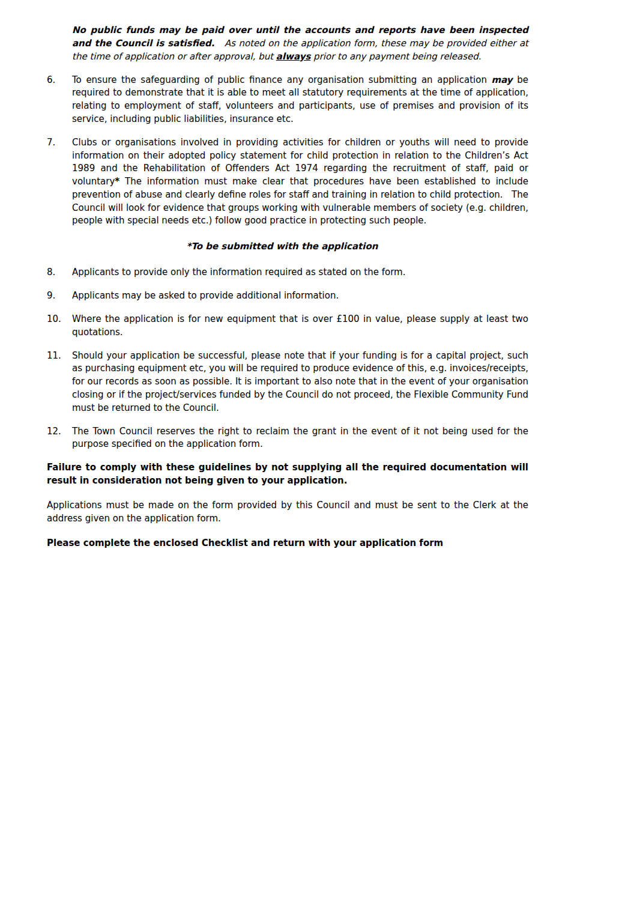No public funds may be paid over until the accounts and reports have been inspected and the Council is satisfied. As noted on the application form, these may be provided either at the time of application or after approval, but always prior to any payment being released.
To ensure the safeguarding of public finance any organisation submitting an application may be required to demonstrate that it is able to meet all statutory requirements at the time of application, relating to employment of staff, volunteers and participants, use of premises and provision of its service, including public liabilities, insurance etc.
Clubs or organisations involved in providing activities for children or youths will need to provide information on their adopted policy statement for child protection in relation to the Children’s Act 1989 and the Rehabilitation of Offenders Act 1974 regarding the recruitment of staff, paid or voluntary* The information must make clear that procedures have been established to include prevention of abuse and clearly define roles for staff and training in relation to child protection. The Council will look for evidence that groups working with vulnerable members of society (e.g. children, people with special needs etc.) follow good practice in protecting such people.
*To be submitted with the application
Applicants to provide only the information required as stated on the form.
Applicants may be asked to provide additional information.
Where the application is for new equipment that is over £100 in value, please supply at least two quotations.
Should your application be successful, please note that if your funding is for a capital project, such as purchasing equipment etc, you will be required to produce evidence of this, e.g. invoices/receipts, for our records as soon as possible. It is important to also note that in the event of your organisation closing or if the project/services funded by the Council do not proceed, the Flexible Community Fund must be returned to the Council.
The Town Council reserves the right to reclaim the grant in the event of it not being used for the purpose specified on the application form.
Failure to comply with these guidelines by not supplying all the required documentation will result in consideration not being given to your application.
Applications must be made on the form provided by this Council and must be sent to the Clerk at the address given on the application form.
Please complete the enclosed Checklist and return with your application form